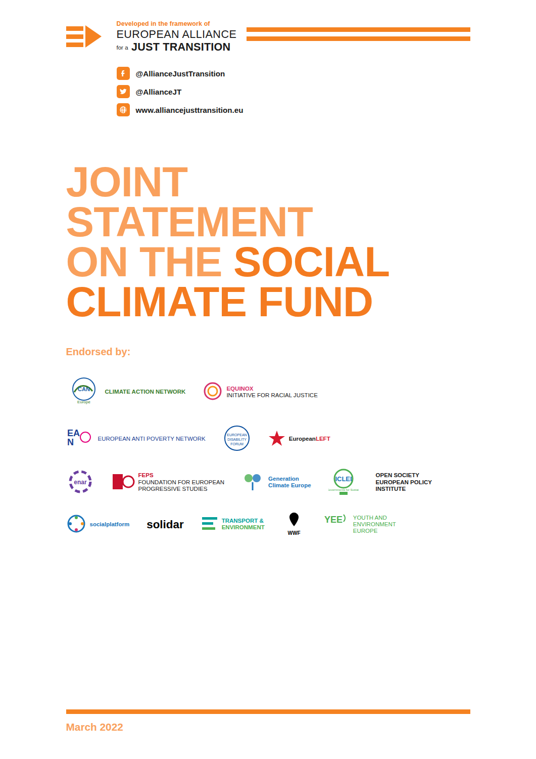Developed in the framework of
EUROPEAN ALLIANCE
for a JUST TRANSITION
@AllianceJustTransition
@AllianceJT
www.alliancejusttransition.eu
Joint
Statement
on the Social
Climate Fund
Endorsed by:
CAN Europe CLIMATE ACTION NETWORK
EQUINOX INITIATIVE FOR RACIAL JUSTICE
EA N EUROPEAN ANTI POVERTY NETWORK
EUROPEAN DISABILITY FORUM
EuropeanLEFT
enar
FEPS FOUNDATION FOR EUROPEAN
PROGRESSIVE STUDIES
Generation
Climate Europe
ICLEI Local Governments for Sustainability
OPEN SOCIETY
EUROPEAN POLICY
INSTITUTE
socialplatform
solidar
TRANSPORT &
ENVIRONMENT
WWF
YEE YOUTH AND
ENVIRONMENT
EUROPE
March 2022